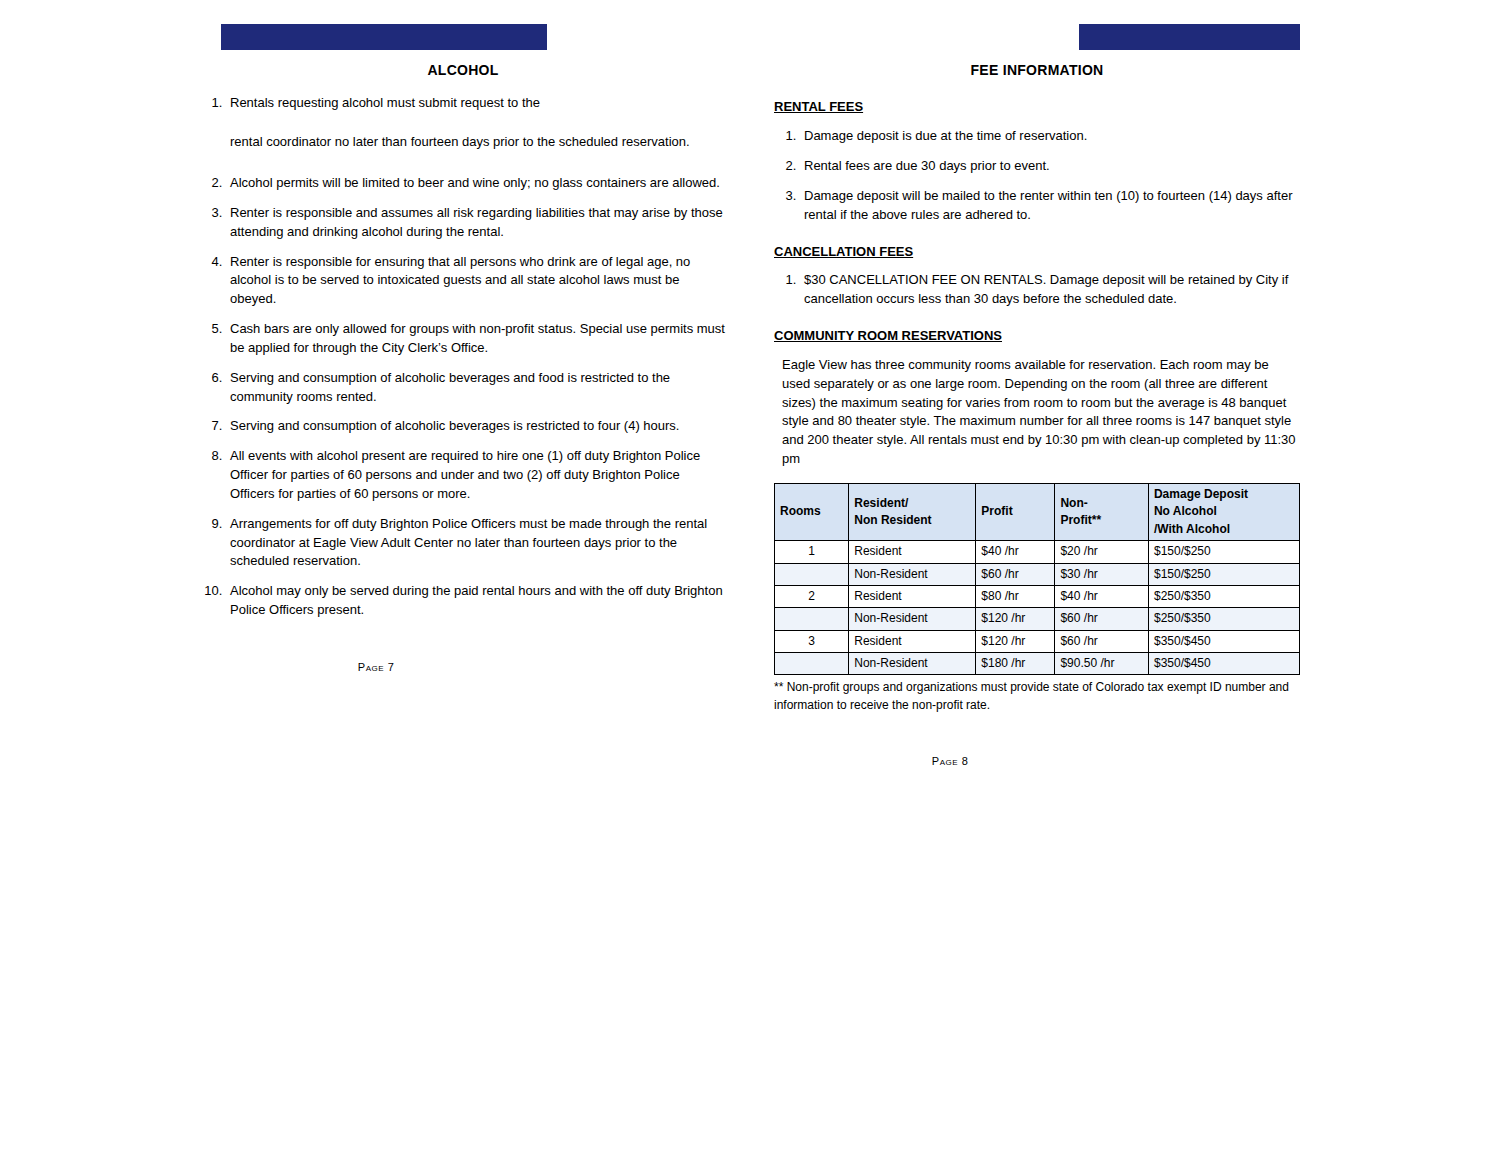ALCOHOL
Rentals requesting alcohol must submit request to the rental coordinator no later than fourteen days prior to the scheduled reservation.
Alcohol permits will be limited to beer and wine only; no glass containers are allowed.
Renter is responsible and assumes all risk regarding liabilities that may arise by those attending and drinking alcohol during the rental.
Renter is responsible for ensuring that all persons who drink are of legal age, no alcohol is to be served to intoxicated guests and all state alcohol laws must be obeyed.
Cash bars are only allowed for groups with non-profit status. Special use permits must be applied for through the City Clerk’s Office.
Serving and consumption of alcoholic beverages and food is restricted to the community rooms rented.
Serving and consumption of alcoholic beverages is restricted to four (4) hours.
All events with alcohol present are required to hire one (1) off duty Brighton Police Officer for parties of 60 persons and under and two (2) off duty Brighton Police Officers for parties of 60 persons or more.
Arrangements for off duty Brighton Police Officers must be made through the rental coordinator at Eagle View Adult Center no later than fourteen days prior to the scheduled reservation.
Alcohol may only be served during the paid rental hours and with the off duty Brighton Police Officers present.
Page 7
FEE INFORMATION
RENTAL FEES
Damage deposit is due at the time of reservation.
Rental fees are due 30 days prior to event.
Damage deposit will be mailed to the renter within ten (10) to fourteen (14) days after rental if the above rules are adhered to.
CANCELLATION FEES
$30 CANCELLATION FEE ON RENTALS. Damage deposit will be retained by City if cancellation occurs less than 30 days before the scheduled date.
COMMUNITY ROOM RESERVATIONS
Eagle View has three community rooms available for reservation. Each room may be used separately or as one large room. Depending on the room (all three are different sizes) the maximum seating for varies from room to room but the average is 48 banquet style and 80 theater style. The maximum number for all three rooms is 147 banquet style and 200 theater style. All rentals must end by 10:30 pm with clean-up completed by 11:30 pm
| Rooms | Resident/ Non Resident | Profit | Non- Profit** | Damage Deposit No Alcohol /With Alcohol |
| --- | --- | --- | --- | --- |
| 1 | Resident | $40 /hr | $20 /hr | $150/$250 |
| | Non-Resident | $60 /hr | $30 /hr | $150/$250 |
| 2 | Resident | $80 /hr | $40 /hr | $250/$350 |
| | Non-Resident | $120 /hr | $60 /hr | $250/$350 |
| 3 | Resident | $120 /hr | $60 /hr | $350/$450 |
| | Non-Resident | $180 /hr | $90.50 /hr | $350/$450 |
** Non-profit groups and organizations must provide state of Colorado tax exempt ID number and information to receive the non-profit rate.
Page 8